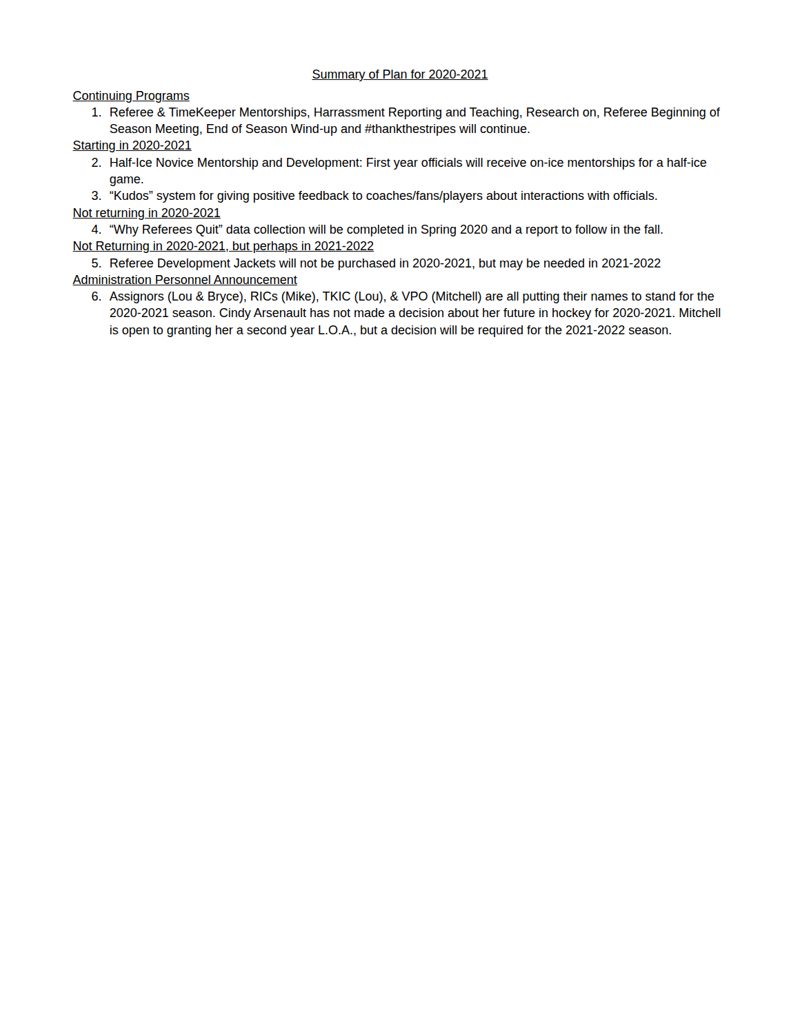Summary of Plan for 2020-2021
Continuing Programs
Referee & TimeKeeper Mentorships, Harrassment Reporting and Teaching, Research on, Referee Beginning of Season Meeting, End of Season Wind-up and #thankthestripes will continue.
Starting in 2020-2021
Half-Ice Novice Mentorship and Development: First year officials will receive on-ice mentorships for a half-ice game.
“Kudos” system for giving positive feedback to coaches/fans/players about interactions with officials.
Not returning in 2020-2021
“Why Referees Quit” data collection will be completed in Spring 2020 and a report to follow in the fall.
Not Returning in 2020-2021, but perhaps in 2021-2022
Referee Development Jackets will not be purchased in 2020-2021, but may be needed in 2021-2022
Administration Personnel Announcement
Assignors (Lou & Bryce), RICs (Mike), TKIC (Lou), & VPO (Mitchell) are all putting their names to stand for the 2020-2021 season. Cindy Arsenault has not made a decision about her future in hockey for 2020-2021. Mitchell is open to granting her a second year L.O.A., but a decision will be required for the 2021-2022 season.